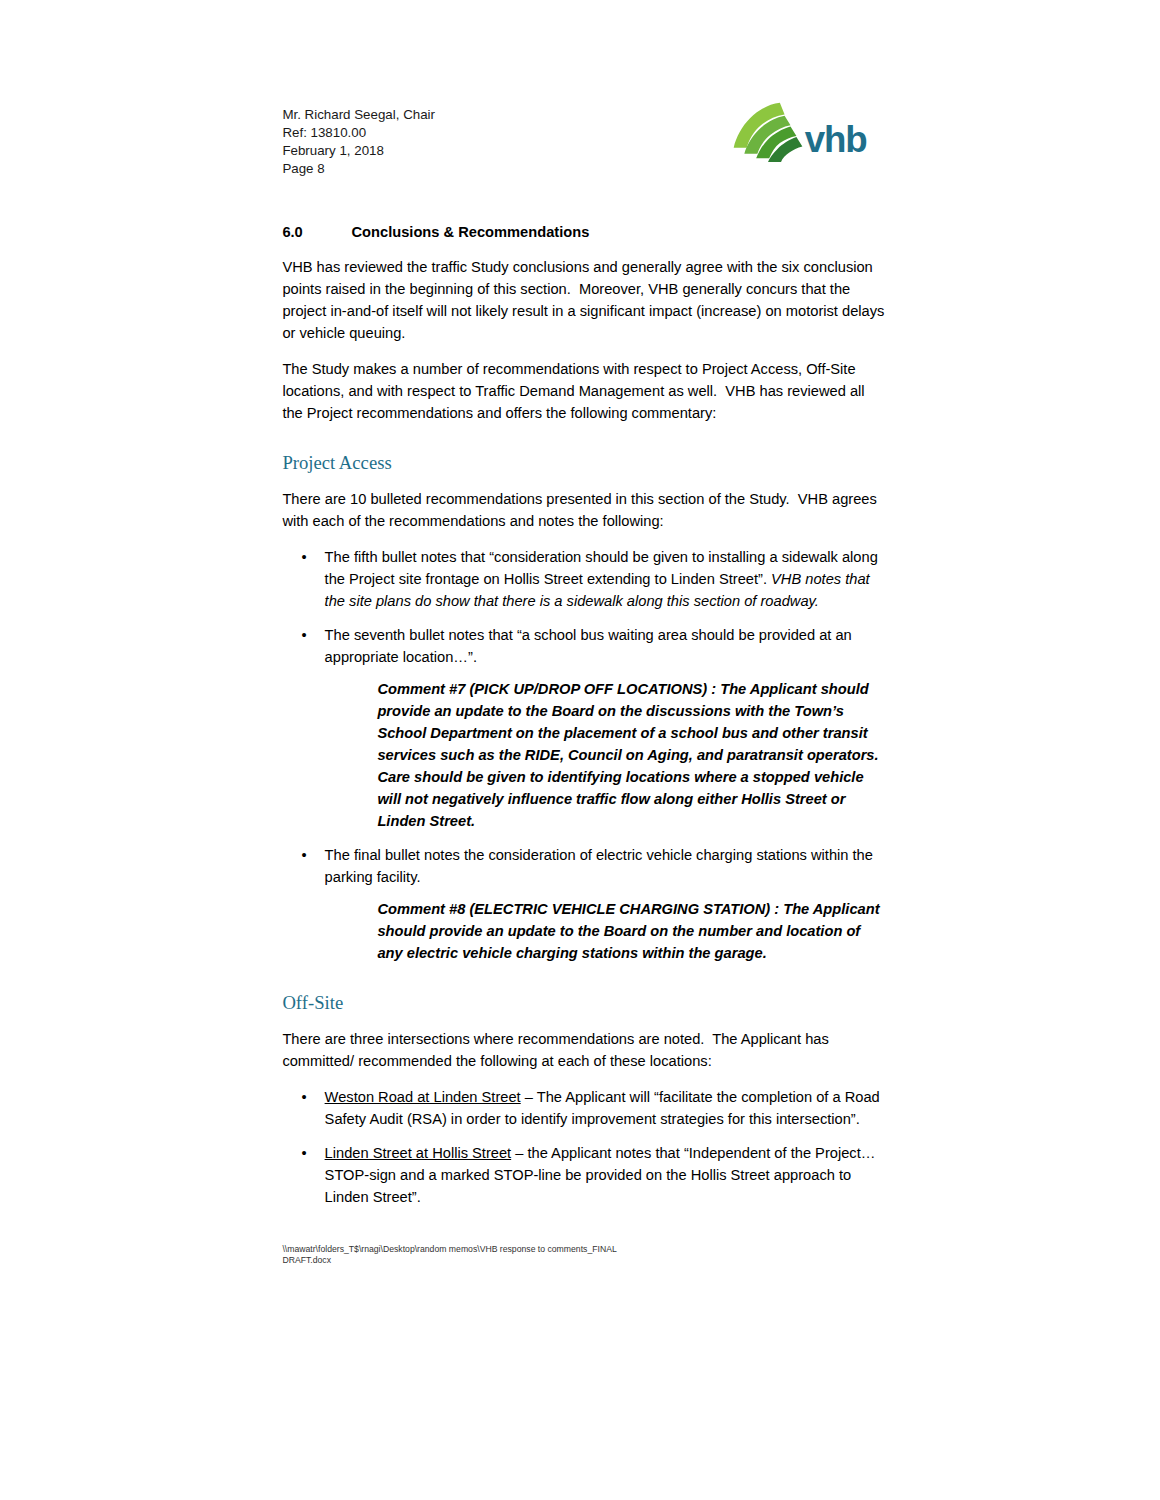Mr. Richard Seegal, Chair
Ref: 13810.00
February 1, 2018
Page 8
vhb
6.0 Conclusions & Recommendations
VHB has reviewed the traffic Study conclusions and generally agree with the six conclusion points raised in the beginning of this section. Moreover, VHB generally concurs that the project in-and-of itself will not likely result in a significant impact (increase) on motorist delays or vehicle queuing.
The Study makes a number of recommendations with respect to Project Access, Off-Site locations, and with respect to Traffic Demand Management as well. VHB has reviewed all the Project recommendations and offers the following commentary:
Project Access
There are 10 bulleted recommendations presented in this section of the Study. VHB agrees with each of the recommendations and notes the following:
The fifth bullet notes that “consideration should be given to installing a sidewalk along the Project site frontage on Hollis Street extending to Linden Street”. VHB notes that the site plans do show that there is a sidewalk along this section of roadway.
The seventh bullet notes that “a school bus waiting area should be provided at an appropriate location…”.
Comment #7 (PICK UP/DROP OFF LOCATIONS) : The Applicant should provide an update to the Board on the discussions with the Town’s School Department on the placement of a school bus and other transit services such as the RIDE, Council on Aging, and paratransit operators. Care should be given to identifying locations where a stopped vehicle will not negatively influence traffic flow along either Hollis Street or Linden Street.
The final bullet notes the consideration of electric vehicle charging stations within the parking facility.
Comment #8 (ELECTRIC VEHICLE CHARGING STATION) : The Applicant should provide an update to the Board on the number and location of any electric vehicle charging stations within the garage.
Off-Site
There are three intersections where recommendations are noted. The Applicant has committed/ recommended the following at each of these locations:
Weston Road at Linden Street – The Applicant will “facilitate the completion of a Road Safety Audit (RSA) in order to identify improvement strategies for this intersection”.
Linden Street at Hollis Street – the Applicant notes that “Independent of the Project… STOP-sign and a marked STOP-line be provided on the Hollis Street approach to Linden Street”.
\\mawatr\folders_T$\rnagi\Desktop\random memos\VHB response to comments_FINAL
DRAFT.docx